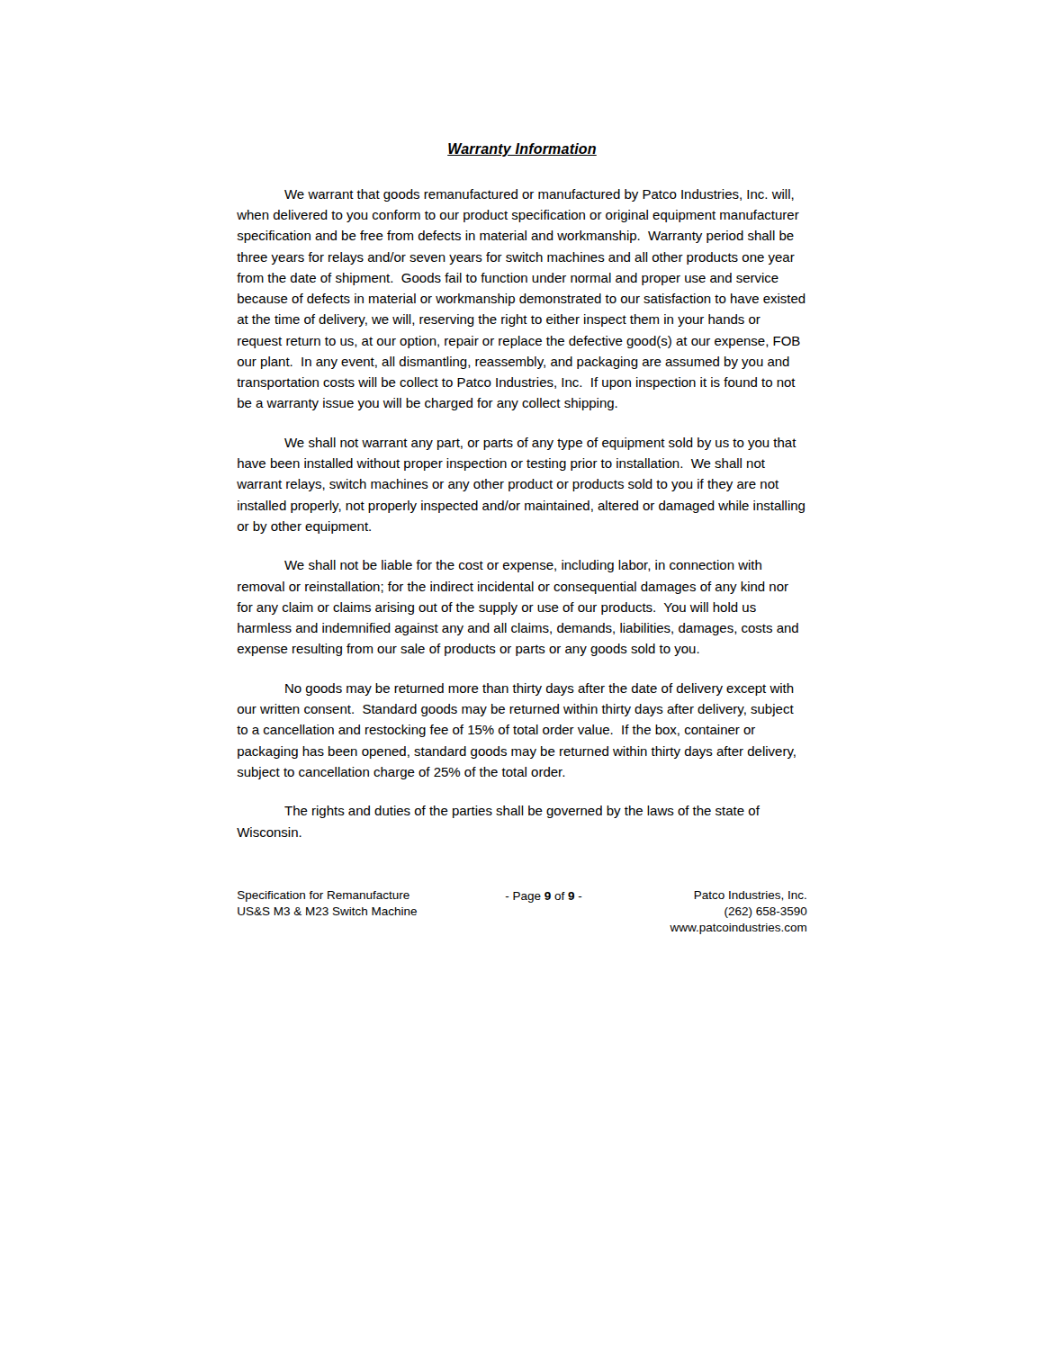Warranty Information
We warrant that goods remanufactured or manufactured by Patco Industries, Inc. will, when delivered to you conform to our product specification or original equipment manufacturer specification and be free from defects in material and workmanship. Warranty period shall be three years for relays and/or seven years for switch machines and all other products one year from the date of shipment. Goods fail to function under normal and proper use and service because of defects in material or workmanship demonstrated to our satisfaction to have existed at the time of delivery, we will, reserving the right to either inspect them in your hands or request return to us, at our option, repair or replace the defective good(s) at our expense, FOB our plant. In any event, all dismantling, reassembly, and packaging are assumed by you and transportation costs will be collect to Patco Industries, Inc. If upon inspection it is found to not be a warranty issue you will be charged for any collect shipping.
We shall not warrant any part, or parts of any type of equipment sold by us to you that have been installed without proper inspection or testing prior to installation. We shall not warrant relays, switch machines or any other product or products sold to you if they are not installed properly, not properly inspected and/or maintained, altered or damaged while installing or by other equipment.
We shall not be liable for the cost or expense, including labor, in connection with removal or reinstallation; for the indirect incidental or consequential damages of any kind nor for any claim or claims arising out of the supply or use of our products. You will hold us harmless and indemnified against any and all claims, demands, liabilities, damages, costs and expense resulting from our sale of products or parts or any goods sold to you.
No goods may be returned more than thirty days after the date of delivery except with our written consent. Standard goods may be returned within thirty days after delivery, subject to a cancellation and restocking fee of 15% of total order value. If the box, container or packaging has been opened, standard goods may be returned within thirty days after delivery, subject to cancellation charge of 25% of the total order.
The rights and duties of the parties shall be governed by the laws of the state of Wisconsin.
Specification for Remanufacture
US&S M3 & M23 Switch Machine
- Page 9 of 9 -
Patco Industries, Inc.
(262) 658-3590
www.patcoindustries.com